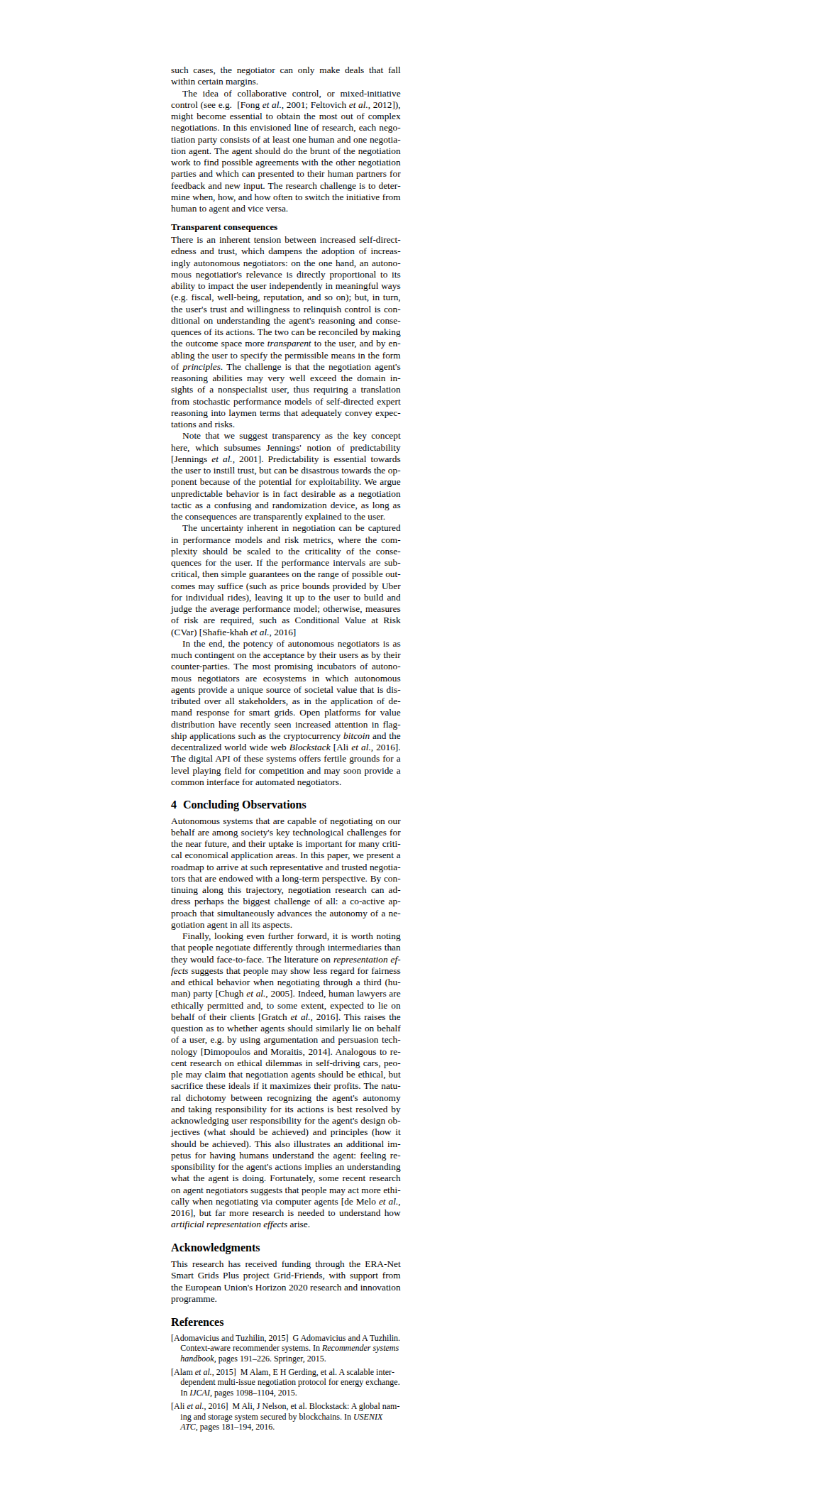such cases, the negotiator can only make deals that fall within certain margins.
The idea of collaborative control, or mixed-initiative control (see e.g. [Fong et al., 2001; Feltovich et al., 2012]), might become essential to obtain the most out of complex negotiations. In this envisioned line of research, each negotiation party consists of at least one human and one negotiation agent. The agent should do the brunt of the negotiation work to find possible agreements with the other negotiation parties and which can presented to their human partners for feedback and new input. The research challenge is to determine when, how, and how often to switch the initiative from human to agent and vice versa.
Transparent consequences
There is an inherent tension between increased self-directedness and trust, which dampens the adoption of increasingly autonomous negotiators: on the one hand, an autonomous negotiatior's relevance is directly proportional to its ability to impact the user independently in meaningful ways (e.g. fiscal, well-being, reputation, and so on); but, in turn, the user's trust and willingness to relinquish control is conditional on understanding the agent's reasoning and consequences of its actions. The two can be reconciled by making the outcome space more transparent to the user, and by enabling the user to specify the permissible means in the form of principles. The challenge is that the negotiation agent's reasoning abilities may very well exceed the domain insights of a nonspecialist user, thus requiring a translation from stochastic performance models of self-directed expert reasoning into laymen terms that adequately convey expectations and risks.
Note that we suggest transparency as the key concept here, which subsumes Jennings' notion of predictability [Jennings et al., 2001]. Predictability is essential towards the user to instill trust, but can be disastrous towards the opponent because of the potential for exploitability. We argue unpredictable behavior is in fact desirable as a negotiation tactic as a confusing and randomization device, as long as the consequences are transparently explained to the user.
The uncertainty inherent in negotiation can be captured in performance models and risk metrics, where the complexity should be scaled to the criticality of the consequences for the user. If the performance intervals are sub-critical, then simple guarantees on the range of possible outcomes may suffice (such as price bounds provided by Uber for individual rides), leaving it up to the user to build and judge the average performance model; otherwise, measures of risk are required, such as Conditional Value at Risk (CVar) [Shafie-khah et al., 2016]
In the end, the potency of autonomous negotiators is as much contingent on the acceptance by their users as by their counter-parties. The most promising incubators of autonomous negotiators are ecosystems in which autonomous agents provide a unique source of societal value that is distributed over all stakeholders, as in the application of demand response for smart grids. Open platforms for value distribution have recently seen increased attention in flagship applications such as the cryptocurrency bitcoin and the decentralized world wide web Blockstack [Ali et al., 2016]. The digital API of these systems offers fertile grounds for a level playing field for competition and may soon provide a common interface for automated negotiators.
4 Concluding Observations
Autonomous systems that are capable of negotiating on our behalf are among society's key technological challenges for the near future, and their uptake is important for many critical economical application areas. In this paper, we present a roadmap to arrive at such representative and trusted negotiators that are endowed with a long-term perspective. By continuing along this trajectory, negotiation research can address perhaps the biggest challenge of all: a co-active approach that simultaneously advances the autonomy of a negotiation agent in all its aspects.
Finally, looking even further forward, it is worth noting that people negotiate differently through intermediaries than they would face-to-face. The literature on representation effects suggests that people may show less regard for fairness and ethical behavior when negotiating through a third (human) party [Chugh et al., 2005]. Indeed, human lawyers are ethically permitted and, to some extent, expected to lie on behalf of their clients [Gratch et al., 2016]. This raises the question as to whether agents should similarly lie on behalf of a user, e.g. by using argumentation and persuasion technology [Dimopoulos and Moraitis, 2014]. Analogous to recent research on ethical dilemmas in self-driving cars, people may claim that negotiation agents should be ethical, but sacrifice these ideals if it maximizes their profits. The natural dichotomy between recognizing the agent's autonomy and taking responsibility for its actions is best resolved by acknowledging user responsibility for the agent's design objectives (what should be achieved) and principles (how it should be achieved). This also illustrates an additional impetus for having humans understand the agent: feeling responsibility for the agent's actions implies an understanding what the agent is doing. Fortunately, some recent research on agent negotiators suggests that people may act more ethically when negotiating via computer agents [de Melo et al., 2016], but far more research is needed to understand how artificial representation effects arise.
Acknowledgments
This research has received funding through the ERA-Net Smart Grids Plus project Grid-Friends, with support from the European Union's Horizon 2020 research and innovation programme.
References
[Adomavicius and Tuzhilin, 2015] G Adomavicius and A Tuzhilin. Context-aware recommender systems. In Recommender systems handbook, pages 191–226. Springer, 2015.
[Alam et al., 2015] M Alam, E H Gerding, et al. A scalable interdependent multi-issue negotiation protocol for energy exchange. In IJCAI, pages 1098–1104, 2015.
[Ali et al., 2016] M Ali, J Nelson, et al. Blockstack: A global naming and storage system secured by blockchains. In USENIX ATC, pages 181–194, 2016.